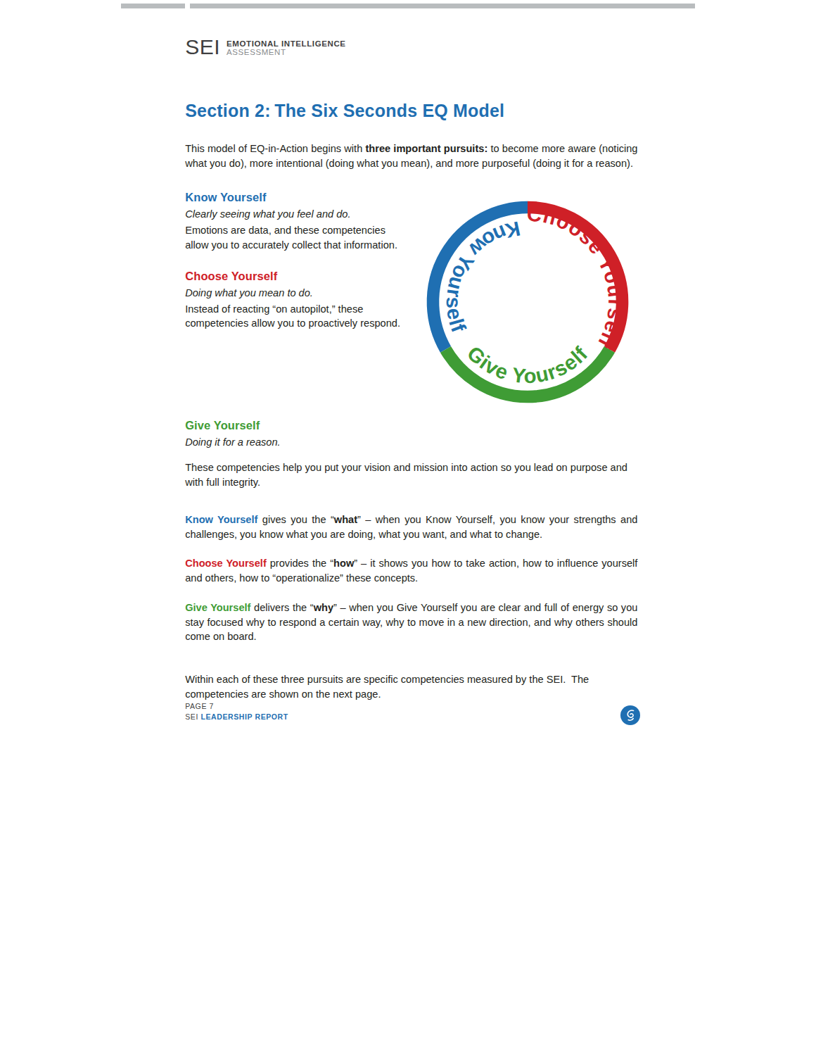SEI
Emotional Intelligence
Assessment
Section 2: The Six Seconds EQ Model
This model of EQ-in-Action begins with three important pursuits: to become more aware (noticing what you do), more intentional (doing what you mean), and more purposeful (doing it for a reason).
Know Yourself
Clearly seeing what you feel and do.
Emotions are data, and these competencies allow you to accurately collect that information.
Choose Yourself
Doing what you mean to do.
Instead of reacting “on autopilot,” these competencies allow you to proactively respond.
Know Yourself Choose Yourself Give Yourself
Give Yourself
Doing it for a reason.
These competencies help you put your vision and mission into action so you lead on purpose and with full integrity.
Know Yourself gives you the “what” – when you Know Yourself, you know your strengths and challenges, you know what you are doing, what you want, and what to change.
Choose Yourself provides the “how” – it shows you how to take action, how to influence yourself and others, how to “operationalize” these concepts.
Give Yourself delivers the “why” – when you Give Yourself you are clear and full of energy so you stay focused why to respond a certain way, why to move in a new direction, and why others should come on board.
Within each of these three pursuits are specific competencies measured by the SEI. The competencies are shown on the next page.
PAGE 7
SEI LEADERSHIP REPORT